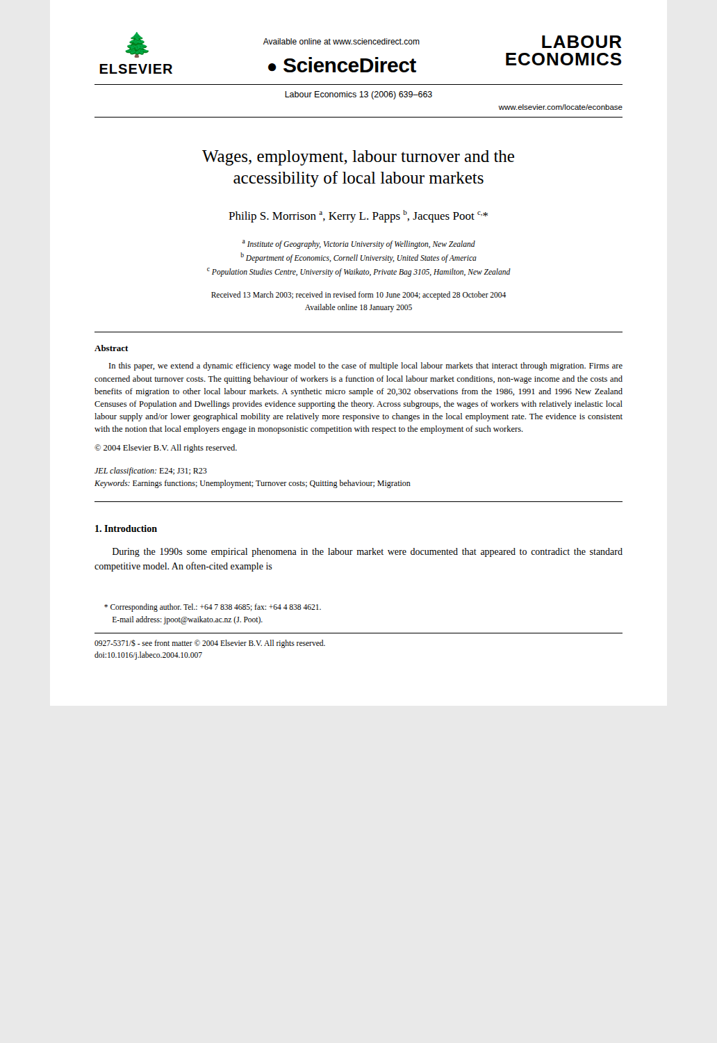🌲
ELSEVIER
Available online at www.sciencedirect.com
● ScienceDirect
LABOUR
ECONOMICS
Labour Economics 13 (2006) 639–663
www.elsevier.com/locate/econbase
Wages, employment, labour turnover and the
accessibility of local labour markets
Philip S. Morrison a, Kerry L. Papps b, Jacques Poot c,*
a Institute of Geography, Victoria University of Wellington, New Zealand
b Department of Economics, Cornell University, United States of America
c Population Studies Centre, University of Waikato, Private Bag 3105, Hamilton, New Zealand
Received 13 March 2003; received in revised form 10 June 2004; accepted 28 October 2004
Available online 18 January 2005
Abstract
In this paper, we extend a dynamic efficiency wage model to the case of multiple local labour markets that interact through migration. Firms are concerned about turnover costs. The quitting behaviour of workers is a function of local labour market conditions, non-wage income and the costs and benefits of migration to other local labour markets. A synthetic micro sample of 20,302 observations from the 1986, 1991 and 1996 New Zealand Censuses of Population and Dwellings provides evidence supporting the theory. Across subgroups, the wages of workers with relatively inelastic local labour supply and/or lower geographical mobility are relatively more responsive to changes in the local employment rate. The evidence is consistent with the notion that local employers engage in monopsonistic competition with respect to the employment of such workers.
© 2004 Elsevier B.V. All rights reserved.
JEL classification: E24; J31; R23
Keywords: Earnings functions; Unemployment; Turnover costs; Quitting behaviour; Migration
1. Introduction
During the 1990s some empirical phenomena in the labour market were documented that appeared to contradict the standard competitive model. An often-cited example is
* Corresponding author. Tel.: +64 7 838 4685; fax: +64 4 838 4621.
E-mail address: jpoot@waikato.ac.nz (J. Poot).
0927-5371/$ - see front matter © 2004 Elsevier B.V. All rights reserved.
doi:10.1016/j.labeco.2004.10.007